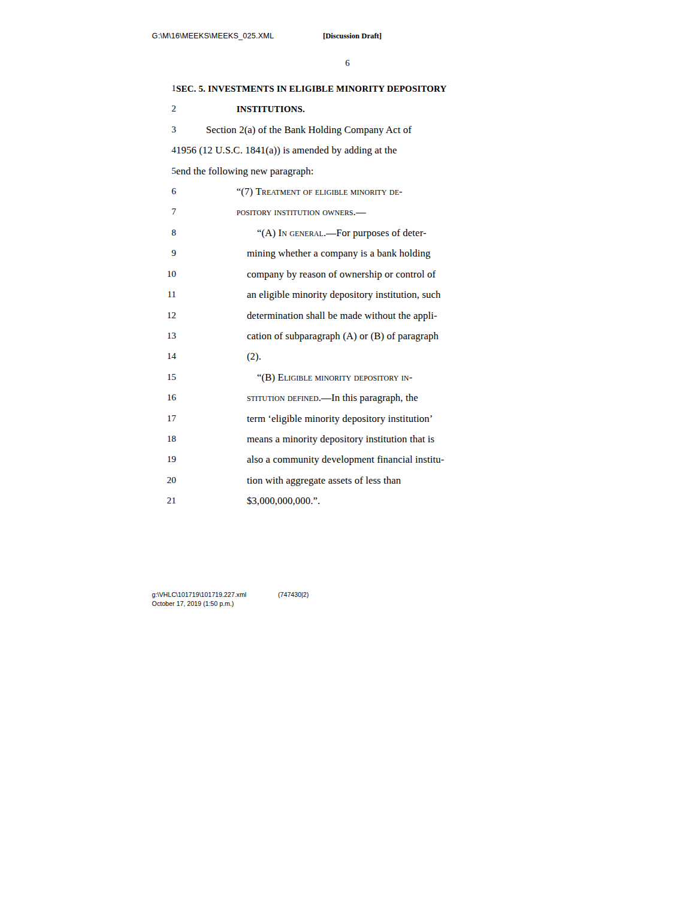G:\M\16\MEEKS\MEEKS_025.XML [Discussion Draft]
6
| 1 | SEC. 5. INVESTMENTS IN ELIGIBLE MINORITY DEPOSITORY |
| 2 | INSTITUTIONS. |
| 3 | Section 2(a) of the Bank Holding Company Act of |
| 4 | 1956 (12 U.S.C. 1841(a)) is amended by adding at the |
| 5 | end the following new paragraph: |
| 6 | “(7) Treatment of eligible minority de- |
| 7 | pository institution owners. — |
| 8 | “(A) In general. —For purposes of deter- |
| 9 | mining whether a company is a bank holding |
| 10 | company by reason of ownership or control of |
| 11 | an eligible minority depository institution, such |
| 12 | determination shall be made without the appli- |
| 13 | cation of subparagraph (A) or (B) of paragraph |
| 14 | (2). |
| 15 | “(B) Eligible minority depository in- |
| 16 | stitution defined. —In this paragraph, the |
| 17 | term ‘eligible minority depository institution’ |
| 18 | means a minority depository institution that is |
| 19 | also a community development financial institu- |
| 20 | tion with aggregate assets of less than |
| 21 | $3,000,000,000.”. |
g:\VHLC\101719\101719.227.xml(747430|2)
October 17, 2019 (1:50 p.m.)